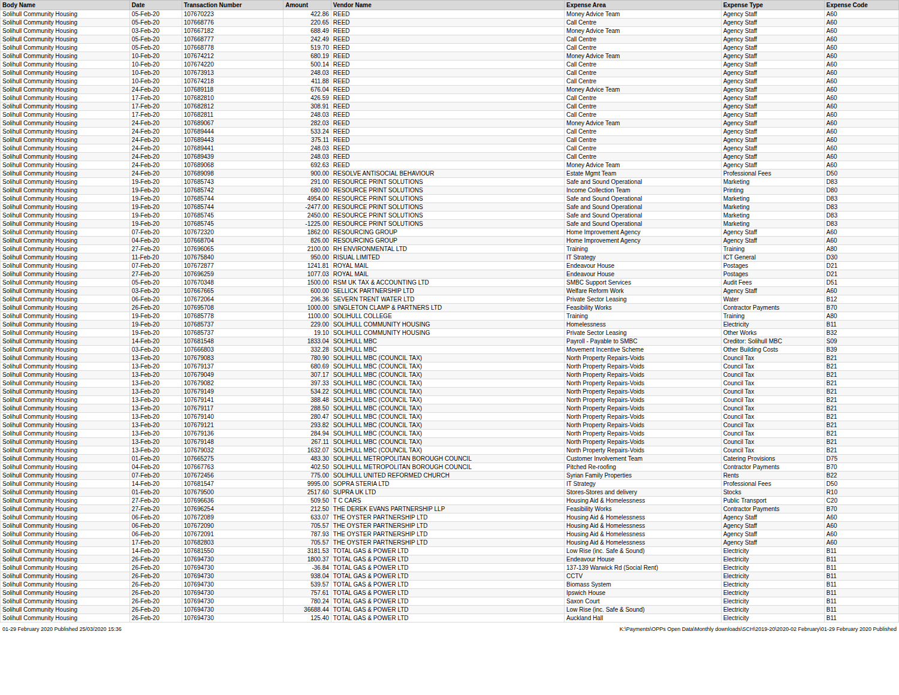| Body Name | Date | Transaction Number | Amount | Vendor Name | Expense Area | Expense Type | Expense Code |
| --- | --- | --- | --- | --- | --- | --- | --- |
| Solihull Community Housing | 05-Feb-20 | 107670223 | 422.86 | REED | Money Advice Team | Agency Staff | A60 |
| Solihull Community Housing | 05-Feb-20 | 107668776 | 220.65 | REED | Call Centre | Agency Staff | A60 |
| Solihull Community Housing | 03-Feb-20 | 107667182 | 688.49 | REED | Money Advice Team | Agency Staff | A60 |
| Solihull Community Housing | 05-Feb-20 | 107668777 | 242.49 | REED | Call Centre | Agency Staff | A60 |
| Solihull Community Housing | 05-Feb-20 | 107668778 | 519.70 | REED | Call Centre | Agency Staff | A60 |
| Solihull Community Housing | 10-Feb-20 | 107674212 | 680.19 | REED | Money Advice Team | Agency Staff | A60 |
| Solihull Community Housing | 10-Feb-20 | 107674220 | 500.14 | REED | Call Centre | Agency Staff | A60 |
| Solihull Community Housing | 10-Feb-20 | 107673913 | 248.03 | REED | Call Centre | Agency Staff | A60 |
| Solihull Community Housing | 10-Feb-20 | 107674218 | 411.88 | REED | Call Centre | Agency Staff | A60 |
| Solihull Community Housing | 24-Feb-20 | 107689118 | 676.04 | REED | Money Advice Team | Agency Staff | A60 |
| Solihull Community Housing | 17-Feb-20 | 107682810 | 426.59 | REED | Call Centre | Agency Staff | A60 |
| Solihull Community Housing | 17-Feb-20 | 107682812 | 308.91 | REED | Call Centre | Agency Staff | A60 |
| Solihull Community Housing | 17-Feb-20 | 107682811 | 248.03 | REED | Call Centre | Agency Staff | A60 |
| Solihull Community Housing | 24-Feb-20 | 107689067 | 282.03 | REED | Money Advice Team | Agency Staff | A60 |
| Solihull Community Housing | 24-Feb-20 | 107689444 | 533.24 | REED | Call Centre | Agency Staff | A60 |
| Solihull Community Housing | 24-Feb-20 | 107689443 | 375.11 | REED | Call Centre | Agency Staff | A60 |
| Solihull Community Housing | 24-Feb-20 | 107689441 | 248.03 | REED | Call Centre | Agency Staff | A60 |
| Solihull Community Housing | 24-Feb-20 | 107689439 | 248.03 | REED | Call Centre | Agency Staff | A60 |
| Solihull Community Housing | 24-Feb-20 | 107689068 | 692.63 | REED | Money Advice Team | Agency Staff | A60 |
| Solihull Community Housing | 24-Feb-20 | 107689098 | 900.00 | RESOLVE ANTISOCIAL BEHAVIOUR | Estate Mgmt Team | Professional Fees | D50 |
| Solihull Community Housing | 19-Feb-20 | 107685743 | 291.00 | RESOURCE PRINT SOLUTIONS | Safe and Sound Operational | Marketing | D83 |
| Solihull Community Housing | 19-Feb-20 | 107685742 | 680.00 | RESOURCE PRINT SOLUTIONS | Income Collection Team | Printing | D80 |
| Solihull Community Housing | 19-Feb-20 | 107685744 | 4954.00 | RESOURCE PRINT SOLUTIONS | Safe and Sound Operational | Marketing | D83 |
| Solihull Community Housing | 19-Feb-20 | 107685744 | -2477.00 | RESOURCE PRINT SOLUTIONS | Safe and Sound Operational | Marketing | D83 |
| Solihull Community Housing | 19-Feb-20 | 107685745 | 2450.00 | RESOURCE PRINT SOLUTIONS | Safe and Sound Operational | Marketing | D83 |
| Solihull Community Housing | 19-Feb-20 | 107685745 | -1225.00 | RESOURCE PRINT SOLUTIONS | Safe and Sound Operational | Marketing | D83 |
| Solihull Community Housing | 07-Feb-20 | 107672320 | 1862.00 | RESOURCING GROUP | Home Improvement Agency | Agency Staff | A60 |
| Solihull Community Housing | 04-Feb-20 | 107668704 | 826.00 | RESOURCING GROUP | Home Improvement Agency | Agency Staff | A60 |
| Solihull Community Housing | 27-Feb-20 | 107696065 | 2100.00 | RH ENVIRONMENTAL LTD | Training | Training | A80 |
| Solihull Community Housing | 11-Feb-20 | 107675840 | 950.00 | RISUAL LIMITED | IT Strategy | ICT General | D30 |
| Solihull Community Housing | 07-Feb-20 | 107672877 | 1241.81 | ROYAL MAIL | Endeavour House | Postages | D21 |
| Solihull Community Housing | 27-Feb-20 | 107696259 | 1077.03 | ROYAL MAIL | Endeavour House | Postages | D21 |
| Solihull Community Housing | 05-Feb-20 | 107670348 | 1500.00 | RSM UK TAX & ACCOUNTING LTD | SMBC Support Services | Audit Fees | D51 |
| Solihull Community Housing | 03-Feb-20 | 107667665 | 600.00 | SELLICK PARTNERSHIP LTD | Welfare Reform Work | Agency Staff | A60 |
| Solihull Community Housing | 06-Feb-20 | 107672064 | 296.36 | SEVERN TRENT WATER LTD | Private Sector Leasing | Water | B12 |
| Solihull Community Housing | 26-Feb-20 | 107695708 | 1000.00 | SINGLETON CLAMP & PARTNERS LTD | Feasibility Works | Contractor Payments | B70 |
| Solihull Community Housing | 19-Feb-20 | 107685778 | 1100.00 | SOLIHULL COLLEGE | Training | Training | A80 |
| Solihull Community Housing | 19-Feb-20 | 107685737 | 229.00 | SOLIHULL COMMUNITY HOUSING | Homelessness | Electricity | B11 |
| Solihull Community Housing | 19-Feb-20 | 107685737 | 19.10 | SOLIHULL COMMUNITY HOUSING | Private Sector Leasing | Other Works | B32 |
| Solihull Community Housing | 14-Feb-20 | 107681548 | 1833.04 | SOLIHULL MBC | Payroll - Payable to SMBC | Creditor: Solihull MBC | S09 |
| Solihull Community Housing | 03-Feb-20 | 107666803 | 332.28 | SOLIHULL MBC | Movement Incentive Scheme | Other Building Costs | B39 |
| Solihull Community Housing | 13-Feb-20 | 107679083 | 780.90 | SOLIHULL MBC (COUNCIL TAX) | North Property Repairs-Voids | Council Tax | B21 |
| Solihull Community Housing | 13-Feb-20 | 107679137 | 680.69 | SOLIHULL MBC (COUNCIL TAX) | North Property Repairs-Voids | Council Tax | B21 |
| Solihull Community Housing | 13-Feb-20 | 107679049 | 307.17 | SOLIHULL MBC (COUNCIL TAX) | North Property Repairs-Voids | Council Tax | B21 |
| Solihull Community Housing | 13-Feb-20 | 107679082 | 397.33 | SOLIHULL MBC (COUNCIL TAX) | North Property Repairs-Voids | Council Tax | B21 |
| Solihull Community Housing | 13-Feb-20 | 107679149 | 534.22 | SOLIHULL MBC (COUNCIL TAX) | North Property Repairs-Voids | Council Tax | B21 |
| Solihull Community Housing | 13-Feb-20 | 107679141 | 388.48 | SOLIHULL MBC (COUNCIL TAX) | North Property Repairs-Voids | Council Tax | B21 |
| Solihull Community Housing | 13-Feb-20 | 107679117 | 288.50 | SOLIHULL MBC (COUNCIL TAX) | North Property Repairs-Voids | Council Tax | B21 |
| Solihull Community Housing | 13-Feb-20 | 107679140 | 280.47 | SOLIHULL MBC (COUNCIL TAX) | North Property Repairs-Voids | Council Tax | B21 |
| Solihull Community Housing | 13-Feb-20 | 107679121 | 293.82 | SOLIHULL MBC (COUNCIL TAX) | North Property Repairs-Voids | Council Tax | B21 |
| Solihull Community Housing | 13-Feb-20 | 107679136 | 284.94 | SOLIHULL MBC (COUNCIL TAX) | North Property Repairs-Voids | Council Tax | B21 |
| Solihull Community Housing | 13-Feb-20 | 107679148 | 267.11 | SOLIHULL MBC (COUNCIL TAX) | North Property Repairs-Voids | Council Tax | B21 |
| Solihull Community Housing | 13-Feb-20 | 107679032 | 1632.07 | SOLIHULL MBC (COUNCIL TAX) | North Property Repairs-Voids | Council Tax | B21 |
| Solihull Community Housing | 01-Feb-20 | 107665275 | 483.30 | SOLIHULL METROPOLITAN BOROUGH COUNCIL | Customer Involvement Team | Catering Provisions | D75 |
| Solihull Community Housing | 04-Feb-20 | 107667763 | 402.50 | SOLIHULL METROPOLITAN BOROUGH COUNCIL | Pitched Re-roofing | Contractor Payments | B70 |
| Solihull Community Housing | 07-Feb-20 | 107672456 | 775.00 | SOLIHULL UNITED REFORMED CHURCH | Syrian Family Properties | Rents | B22 |
| Solihull Community Housing | 14-Feb-20 | 107681547 | 9995.00 | SOPRA STERIA LTD | IT Strategy | Professional Fees | D50 |
| Solihull Community Housing | 01-Feb-20 | 107679500 | 2517.60 | SUPRA UK LTD | Stores-Stores and delivery | Stocks | R10 |
| Solihull Community Housing | 27-Feb-20 | 107696636 | 509.50 | T C CARS | Housing Aid & Homelessness | Public Transport | C20 |
| Solihull Community Housing | 27-Feb-20 | 107696254 | 212.50 | THE DEREK EVANS PARTNERSHIP LLP | Feasibility Works | Contractor Payments | B70 |
| Solihull Community Housing | 06-Feb-20 | 107672089 | 633.07 | THE OYSTER PARTNERSHIP LTD | Housing Aid & Homelessness | Agency Staff | A60 |
| Solihull Community Housing | 06-Feb-20 | 107672090 | 705.57 | THE OYSTER PARTNERSHIP LTD | Housing Aid & Homelessness | Agency Staff | A60 |
| Solihull Community Housing | 06-Feb-20 | 107672091 | 787.93 | THE OYSTER PARTNERSHIP LTD | Housing Aid & Homelessness | Agency Staff | A60 |
| Solihull Community Housing | 17-Feb-20 | 107682803 | 705.57 | THE OYSTER PARTNERSHIP LTD | Housing Aid & Homelessness | Agency Staff | A60 |
| Solihull Community Housing | 14-Feb-20 | 107681550 | 3181.53 | TOTAL GAS & POWER LTD | Low Rise (inc. Safe & Sound) | Electricity | B11 |
| Solihull Community Housing | 26-Feb-20 | 107694730 | 1800.37 | TOTAL GAS & POWER LTD | Endeavour House | Electricity | B11 |
| Solihull Community Housing | 26-Feb-20 | 107694730 | -36.84 | TOTAL GAS & POWER LTD | 137-139 Warwick Rd (Social Rent) | Electricity | B11 |
| Solihull Community Housing | 26-Feb-20 | 107694730 | 938.04 | TOTAL GAS & POWER LTD | CCTV | Electricity | B11 |
| Solihull Community Housing | 26-Feb-20 | 107694730 | 539.57 | TOTAL GAS & POWER LTD | Biomass System | Electricity | B11 |
| Solihull Community Housing | 26-Feb-20 | 107694730 | 757.61 | TOTAL GAS & POWER LTD | Ipswich House | Electricity | B11 |
| Solihull Community Housing | 26-Feb-20 | 107694730 | 780.24 | TOTAL GAS & POWER LTD | Saxon Court | Electricity | B11 |
| Solihull Community Housing | 26-Feb-20 | 107694730 | 36688.44 | TOTAL GAS & POWER LTD | Low Rise (inc. Safe & Sound) | Electricity | B11 |
| Solihull Community Housing | 26-Feb-20 | 107694730 | 125.40 | TOTAL GAS & POWER LTD | Auckland Hall | Electricity | B11 |
01-29 February 2020 Published 25/03/2020 15:36 K:\Payments\OPPs Open Data\Monthly downloads\SCH\2019-20\2020-02 February\01-29 February 2020 Published